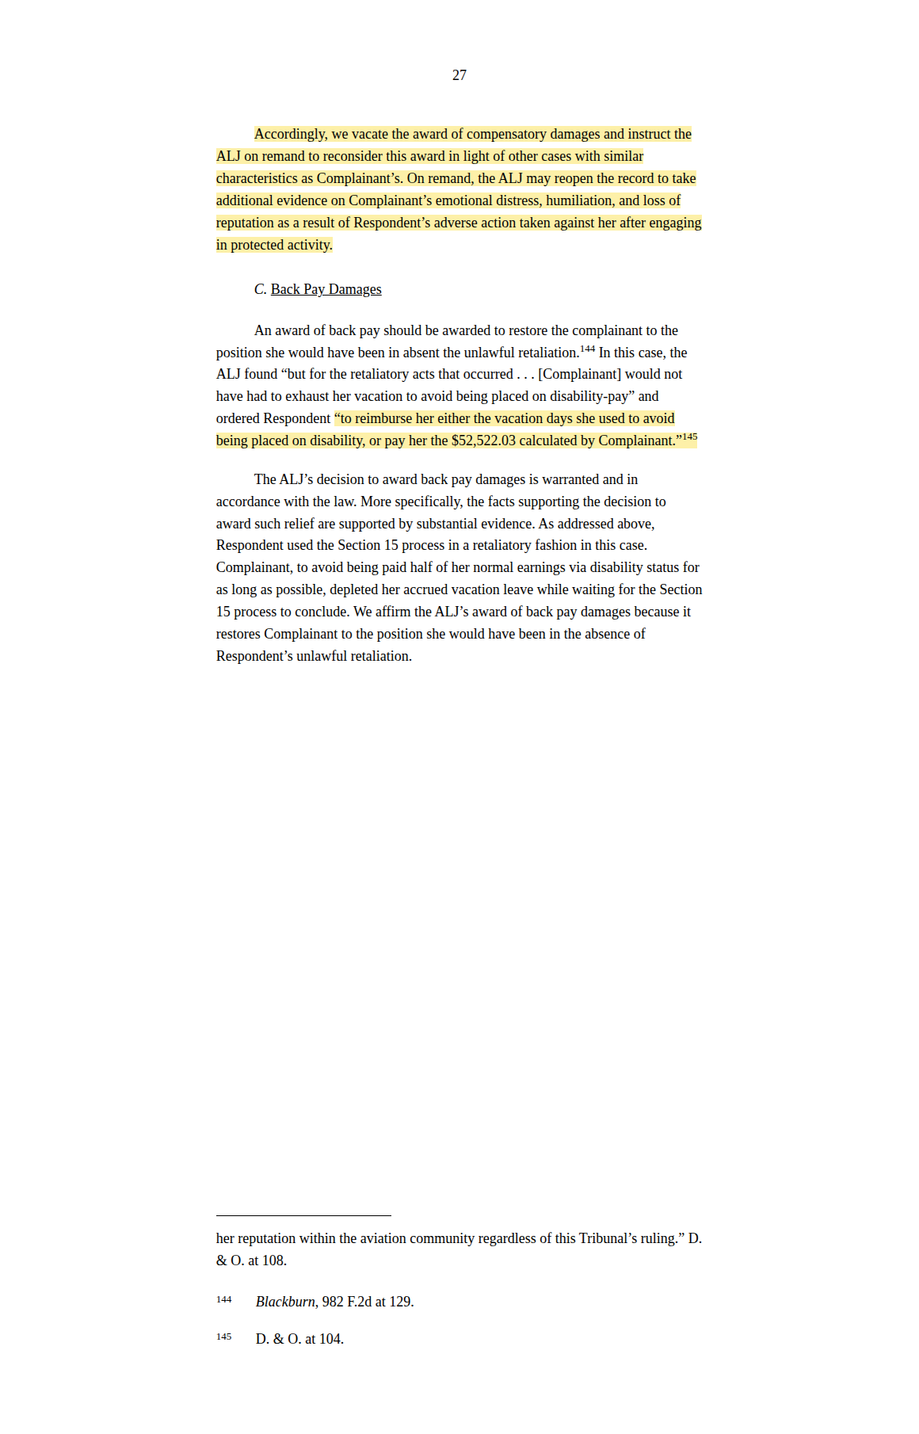27
Accordingly, we vacate the award of compensatory damages and instruct the ALJ on remand to reconsider this award in light of other cases with similar characteristics as Complainant’s. On remand, the ALJ may reopen the record to take additional evidence on Complainant’s emotional distress, humiliation, and loss of reputation as a result of Respondent’s adverse action taken against her after engaging in protected activity.
C. Back Pay Damages
An award of back pay should be awarded to restore the complainant to the position she would have been in absent the unlawful retaliation.144 In this case, the ALJ found “but for the retaliatory acts that occurred . . . [Complainant] would not have had to exhaust her vacation to avoid being placed on disability-pay” and ordered Respondent “to reimburse her either the vacation days she used to avoid being placed on disability, or pay her the $52,522.03 calculated by Complainant.”145
The ALJ’s decision to award back pay damages is warranted and in accordance with the law. More specifically, the facts supporting the decision to award such relief are supported by substantial evidence. As addressed above, Respondent used the Section 15 process in a retaliatory fashion in this case. Complainant, to avoid being paid half of her normal earnings via disability status for as long as possible, depleted her accrued vacation leave while waiting for the Section 15 process to conclude. We affirm the ALJ’s award of back pay damages because it restores Complainant to the position she would have been in the absence of Respondent’s unlawful retaliation.
her reputation within the aviation community regardless of this Tribunal’s ruling.” D. & O. at 108.
144 Blackburn, 982 F.2d at 129.
145 D. & O. at 104.